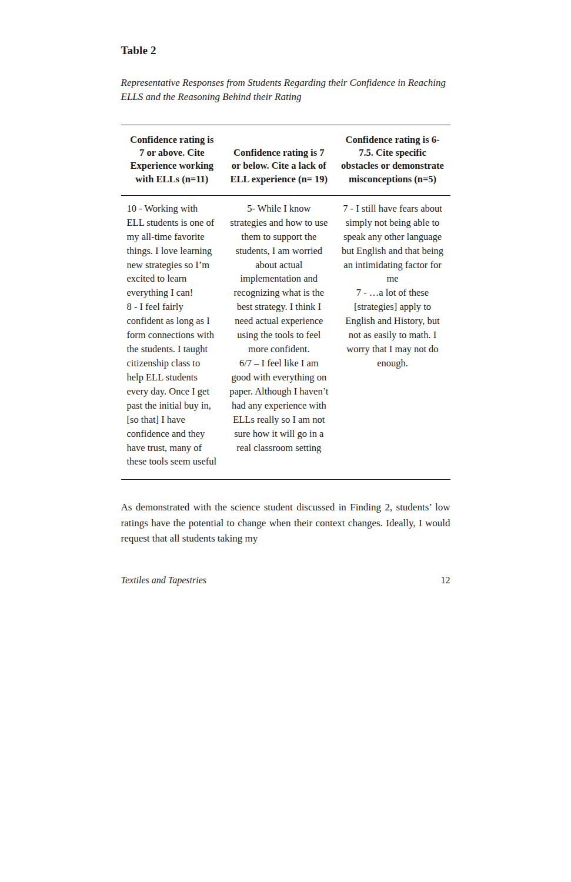Table 2
Representative Responses from Students Regarding their Confidence in Reaching ELLS and the Reasoning Behind their Rating
| Confidence rating is 7 or above. Cite Experience working with ELLs (n=11) | Confidence rating is 7 or below. Cite a lack of ELL experience (n= 19) | Confidence rating is 6-7.5. Cite specific obstacles or demonstrate misconceptions (n=5) |
| --- | --- | --- |
| 10 - Working with ELL students is one of my all-time favorite things. I love learning new strategies so I’m excited to learn everything I can! 8 - I feel fairly confident as long as I form connections with the students. I taught citizenship class to help ELL students every day. Once I get past the initial buy in, [so that] I have confidence and they have trust, many of these tools seem useful | 5- While I know strategies and how to use them to support the students, I am worried about actual implementation and recognizing what is the best strategy. I think I need actual experience using the tools to feel more confident. 6/7 – I feel like I am good with everything on paper. Although I haven’t had any experience with ELLs really so I am not sure how it will go in a real classroom setting | 7 - I still have fears about simply not being able to speak any other language but English and that being an intimidating factor for me 7 - …a lot of these [strategies] apply to English and History, but not as easily to math. I worry that I may not do enough. |
As demonstrated with the science student discussed in Finding 2, students’ low ratings have the potential to change when their context changes. Ideally, I would request that all students taking my
Textiles and Tapestries 12